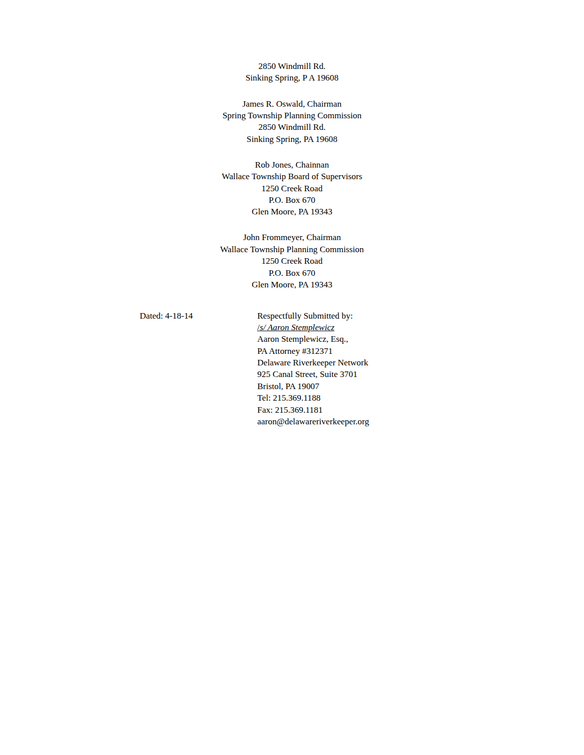2850 Windmill Rd.
Sinking Spring, P A 19608
James R. Oswald, Chairman
Spring Township Planning Commission
2850 Windmill Rd.
Sinking Spring, PA 19608
Rob Jones, Chainnan
Wallace Township Board of Supervisors
1250 Creek Road
P.O. Box 670
Glen Moore, PA 19343
John Frommeyer, Chairman
Wallace Township Planning Commission
1250 Creek Road
P.O. Box 670
Glen Moore, PA 19343
Dated: 4-18-14
Respectfully Submitted by:
/s/ Aaron Stemplewicz
Aaron Stemplewicz, Esq.,
PA Attorney #312371
Delaware Riverkeeper Network
925 Canal Street, Suite 3701
Bristol, PA 19007
Tel: 215.369.1188
Fax: 215.369.1181
aaron@delawareriverkeeper.org